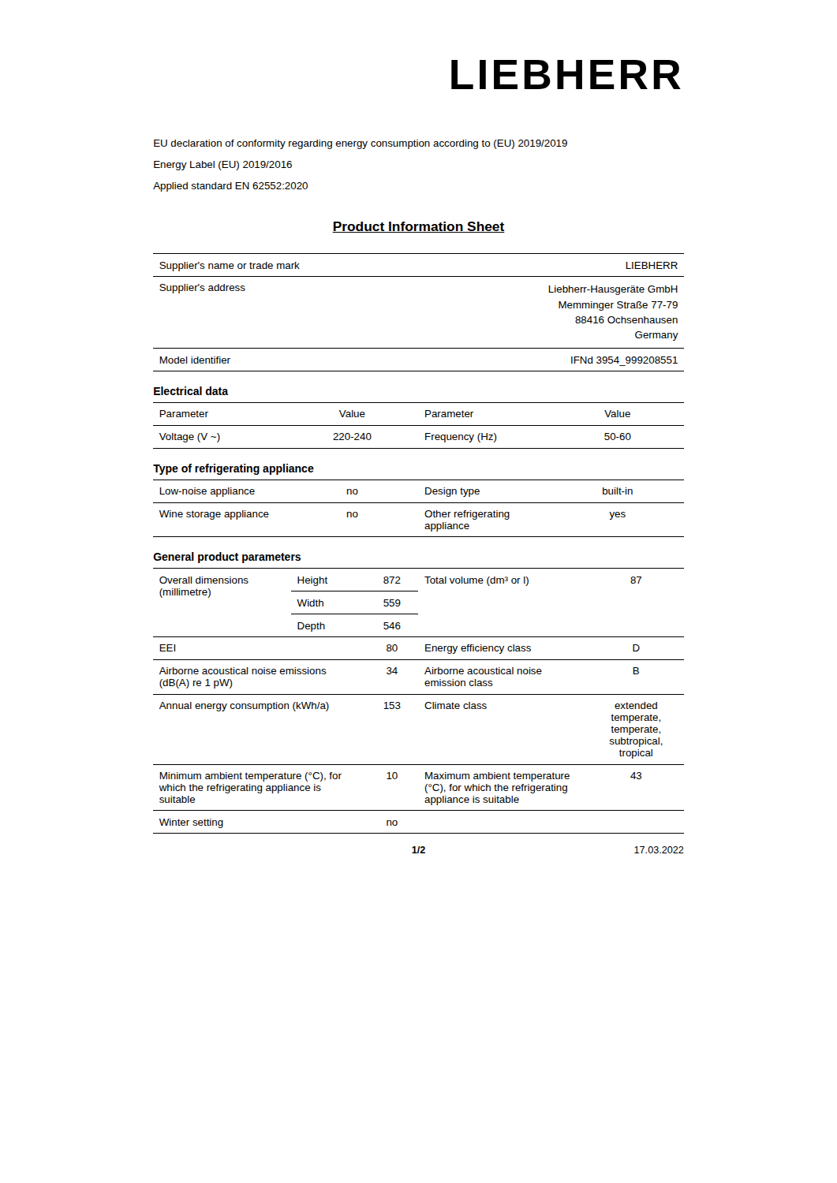LIEBHERR
EU declaration of conformity regarding energy consumption according to (EU) 2019/2019
Energy Label (EU) 2019/2016
Applied standard EN 62552:2020
Product Information Sheet
| Supplier's name or trade mark | LIEBHERR |
| Supplier's address | Liebherr-Hausgeräte GmbH Memminger Straße 77-79 88416 Ochsenhausen Germany |
| Model identifier | IFNd 3954_999208551 |
Electrical data
| Parameter | Value | Parameter | Value |
| --- | --- | --- | --- |
| Voltage (V ~) | 220-240 | Frequency (Hz) | 50-60 |
Type of refrigerating appliance
| Low-noise appliance | no | Design type | built-in |
| Wine storage appliance | no | Other refrigerating appliance | yes |
General product parameters
| Overall dimensions (millimetre) | Height | 872 | Total volume (dm³ or l) | 87 |
| Width | 559 |
| Depth | 546 |
| EEI | 80 | Energy efficiency class | D |
| Airborne acoustical noise emissions (dB(A) re 1 pW) | 34 | Airborne acoustical noise emission class | B |
| Annual energy consumption (kWh/a) | 153 | Climate class | extended temperate, temperate, subtropical, tropical |
| Minimum ambient temperature (°C), for which the refrigerating appliance is suitable | 10 | Maximum ambient temperature (°C), for which the refrigerating appliance is suitable | 43 |
| Winter setting | no | | |
1/2
17.03.2022